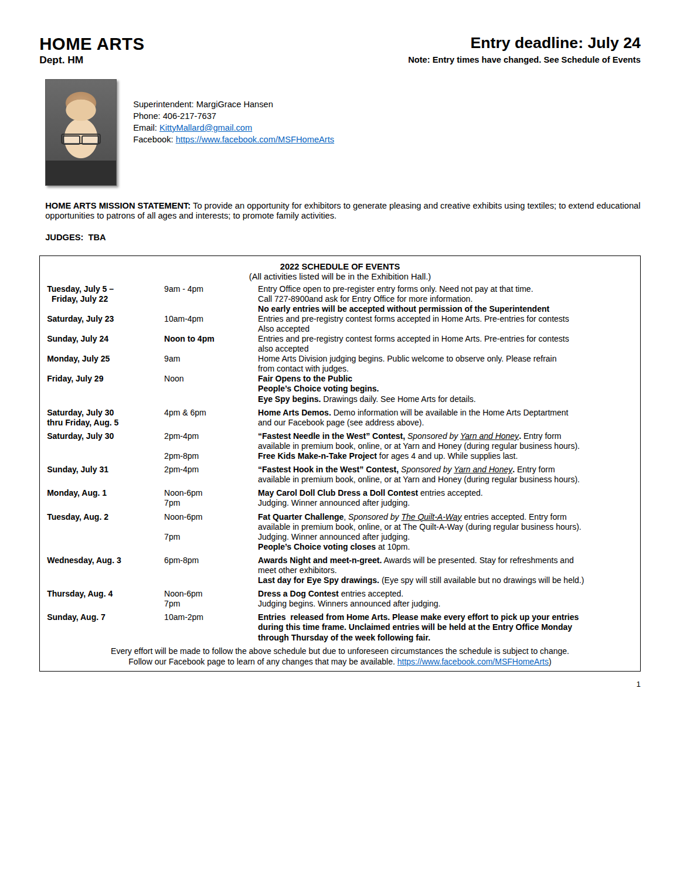HOME ARTS
Dept. HM
Entry deadline: July 24
Note: Entry times have changed. See Schedule of Events
Superintendent: MargiGrace Hansen
Phone: 406-217-7637
Email: KittyMallard@gmail.com
Facebook: https://www.facebook.com/MSFHomeArts
HOME ARTS MISSION STATEMENT: To provide an opportunity for exhibitors to generate pleasing and creative exhibits using textiles; to extend educational opportunities to patrons of all ages and interests; to promote family activities.
JUDGES: TBA
2022 SCHEDULE OF EVENTS
(All activities listed will be in the Exhibition Hall.)
| Tuesday, July 5 – | 9am - 4pm | Entry Office open to pre-register entry forms only. Need not pay at that time. |
| Friday, July 22 | | Call 727-8900and ask for Entry Office for more information. |
| | | No early entries will be accepted without permission of the Superintendent |
| Saturday, July 23 | 10am-4pm | Entries and pre-registry contest forms accepted in Home Arts. Pre-entries for contests |
| | | Also accepted |
| Sunday, July 24 | Noon to 4pm | Entries and pre-registry contest forms accepted in Home Arts. Pre-entries for contests |
| | | also accepted |
| Monday, July 25 | 9am | Home Arts Division judging begins. Public welcome to observe only. Please refrain |
| | | from contact with judges. |
| Friday, July 29 | Noon | Fair Opens to the Public |
| | | People’s Choice voting begins. |
| | | Eye Spy begins. Drawings daily. See Home Arts for details. |
| Saturday, July 30 | 4pm & 6pm | Home Arts Demos. Demo information will be available in the Home Arts Deptartment |
| thru Friday, Aug. 5 | | and our Facebook page (see address above). |
| Saturday, July 30 | 2pm-4pm | “Fastest Needle in the West” Contest, Sponsored by Yarn and Honey . Entry form |
| | | available in premium book, online, or at Yarn and Honey (during regular business hours). |
| | 2pm-8pm | Free Kids Make-n-Take Project for ages 4 and up. While supplies last. |
| Sunday, July 31 | 2pm-4pm | “Fastest Hook in the West” Contest, Sponsored by Yarn and Honey . Entry form |
| | | available in premium book, online, or at Yarn and Honey (during regular business hours). |
| Monday, Aug. 1 | Noon-6pm | May Carol Doll Club Dress a Doll Contest entries accepted. |
| | 7pm | Judging. Winner announced after judging. |
| Tuesday, Aug. 2 | Noon-6pm | Fat Quarter Challenge , Sponsored by The Quilt-A-Way entries accepted. Entry form |
| | | available in premium book, online, or at The Quilt-A-Way (during regular business hours). |
| | 7pm | Judging. Winner announced after judging. |
| | | People’s Choice voting closes at 10pm. |
| Wednesday, Aug. 3 | 6pm-8pm | Awards Night and meet-n-greet. Awards will be presented. Stay for refreshments and |
| | | meet other exhibitors. |
| | | Last day for Eye Spy drawings. (Eye spy will still available but no drawings will be held.) |
| Thursday, Aug. 4 | Noon-6pm | Dress a Dog Contest entries accepted. |
| | 7pm | Judging begins. Winners announced after judging. |
| Sunday, Aug. 7 | 10am-2pm | Entries released from Home Arts. Please make every effort to pick up your entries |
| | | during this time frame. Unclaimed entries will be held at the Entry Office Monday |
| | | through Thursday of the week following fair. |
Every effort will be made to follow the above schedule but due to unforeseen circumstances the schedule is subject to change.
Follow our Facebook page to learn of any changes that may be available. https://www.facebook.com/MSFHomeArts)
1